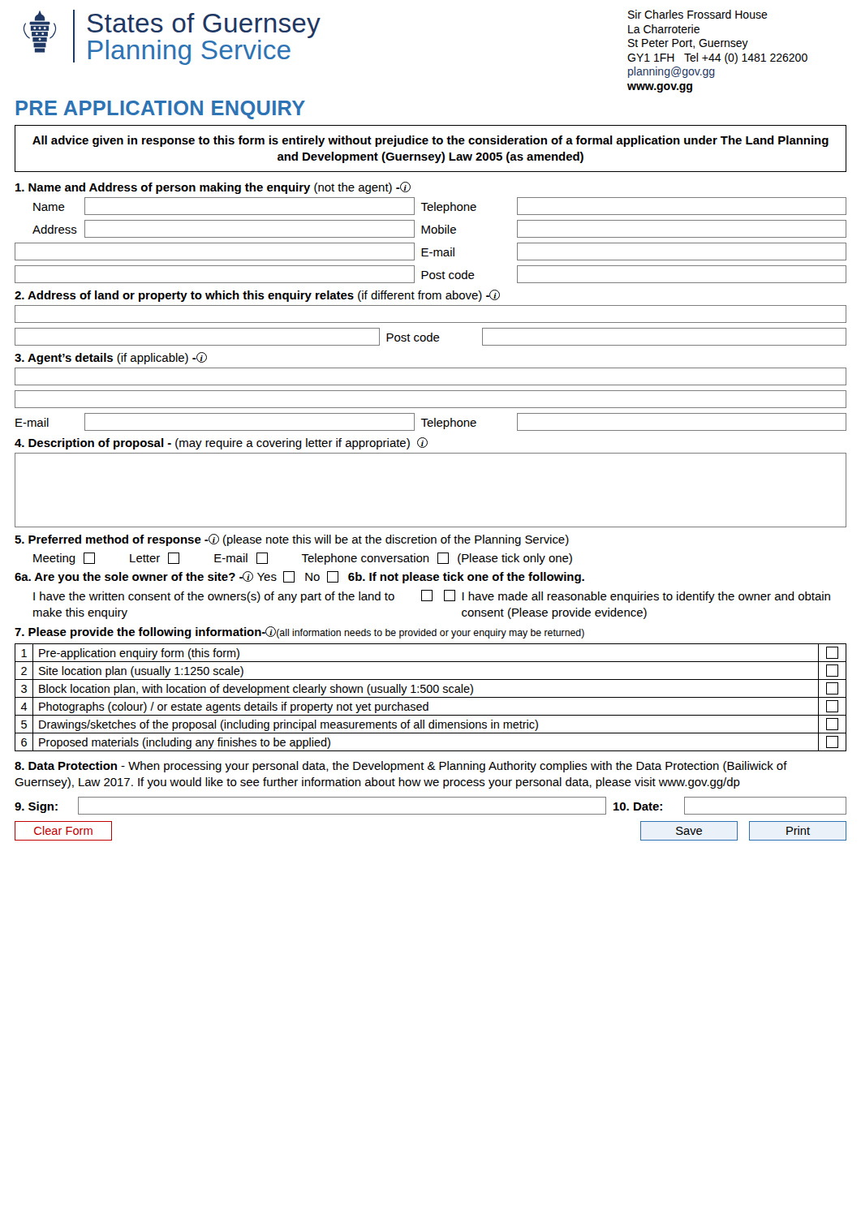States of Guernsey
Planning Service
Sir Charles Frossard House
La Charroterie
St Peter Port, Guernsey
GY1 1FH Tel +44 (0) 1481 226200
planning@gov.gg
www.gov.gg
PRE APPLICATION ENQUIRY
All advice given in response to this form is entirely without prejudice to the consideration of a formal application under The Land Planning and Development (Guernsey) Law 2005 (as amended)
1. Name and Address of person making the enquiry (not the agent) -i
Name
Telephone
Address
Mobile
E-mail
Post code
2. Address of land or property to which this enquiry relates (if different from above) -i
Post code
3. Agent’s details (if applicable) -i
E-mail
Telephone
4. Description of proposal - (may require a covering letter if appropriate) i
5. Preferred method of response -i (please note this will be at the discretion of the Planning Service)
Meeting Letter E-mail Telephone conversation (Please tick only one)
6a. Are you the sole owner of the site? -i Yes No 6b. If not please tick one of the following.
I have the written consent of the owners(s) of any part of the land to make this enquiry
I have made all reasonable enquiries to identify the owner and obtain consent (Please provide evidence)
7. Please provide the following information-i(all information needs to be provided or your enquiry may be returned)
| 1 | Pre-application enquiry form (this form) | |
| 2 | Site location plan (usually 1:1250 scale) | |
| 3 | Block location plan, with location of development clearly shown (usually 1:500 scale) | |
| 4 | Photographs (colour) / or estate agents details if property not yet purchased | |
| 5 | Drawings/sketches of the proposal (including principal measurements of all dimensions in metric) | |
| 6 | Proposed materials (including any finishes to be applied) | |
8. Data Protection - When processing your personal data, the Development & Planning Authority complies with the Data Protection (Bailiwick of Guernsey), Law 2017. If you would like to see further information about how we process your personal data, please visit www.gov.gg/dp
9. Sign:
10. Date:
Clear Form
Save
Print